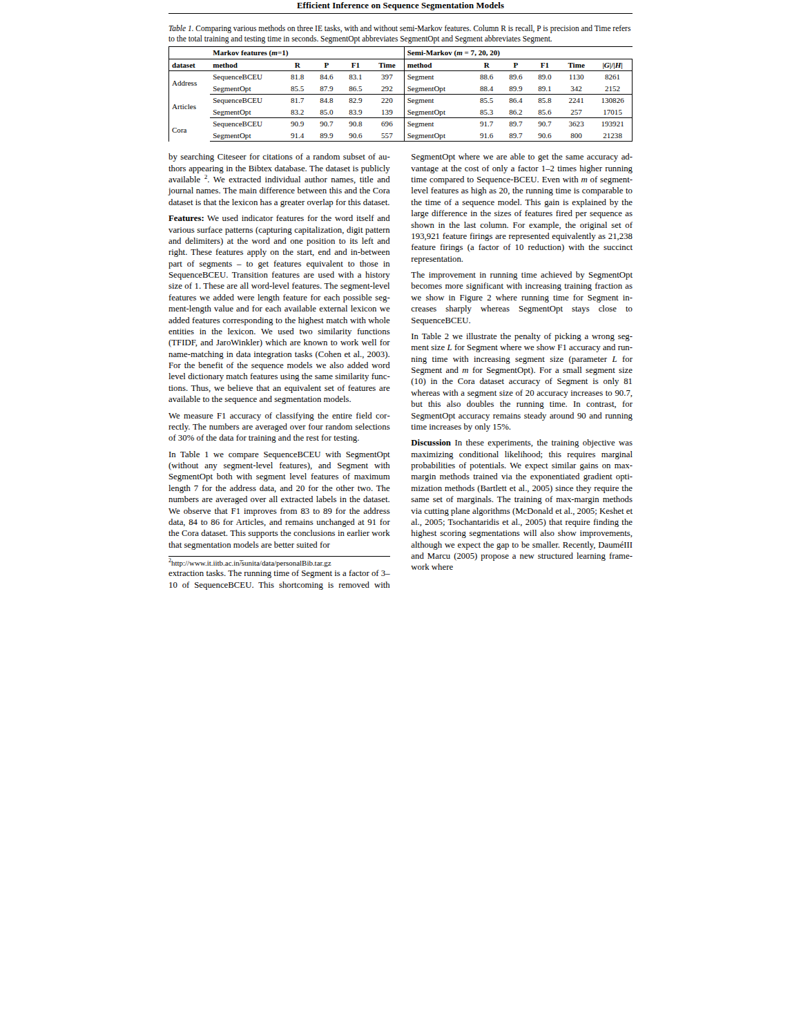Efficient Inference on Sequence Segmentation Models
Table 1. Comparing various methods on three IE tasks, with and without semi-Markov features. Column R is recall, P is precision and Time refers to the total training and testing time in seconds. SegmentOpt abbreviates SegmentOpt and Segment abbreviates Segment.
| | Markov features ( m =1) | Semi-Markov ( m = 7, 20, 20) |
| --- | --- | --- |
| dataset | method | R | P | F1 | Time | method | R | P | F1 | Time | / G /// H / |
| Address | SequenceBCEU | 81.8 | 84.6 | 83.1 | 397 | Segment | 88.6 | 89.6 | 89.0 | 1130 | 8261 |
| SegmentOpt | 85.5 | 87.9 | 86.5 | 292 | SegmentOpt | 88.4 | 89.9 | 89.1 | 342 | 2152 |
| Articles | SequenceBCEU | 81.7 | 84.8 | 82.9 | 220 | Segment | 85.5 | 86.4 | 85.8 | 2241 | 130826 |
| SegmentOpt | 83.2 | 85.0 | 83.9 | 139 | SegmentOpt | 85.3 | 86.2 | 85.6 | 257 | 17015 |
| Cora | SequenceBCEU | 90.9 | 90.7 | 90.8 | 696 | Segment | 91.7 | 89.7 | 90.7 | 3623 | 193921 |
| SegmentOpt | 91.4 | 89.9 | 90.6 | 557 | SegmentOpt | 91.6 | 89.7 | 90.6 | 800 | 21238 |
by searching Citeseer for citations of a random subset of authors appearing in the Bibtex database. The dataset is publicly available 2. We extracted individual author names, title and journal names. The main difference between this and the Cora dataset is that the lexicon has a greater overlap for this dataset.
Features: We used indicator features for the word itself and various surface patterns (capturing capitalization, digit pattern and delimiters) at the word and one position to its left and right. These features apply on the start, end and in-between part of segments – to get features equivalent to those in SequenceBCEU. Transition features are used with a history size of 1. These are all word-level features. The segment-level features we added were length feature for each possible segment-length value and for each available external lexicon we added features corresponding to the highest match with whole entities in the lexicon. We used two similarity functions (TFIDF, and JaroWinkler) which are known to work well for name-matching in data integration tasks (Cohen et al., 2003). For the benefit of the sequence models we also added word level dictionary match features using the same similarity functions. Thus, we believe that an equivalent set of features are available to the sequence and segmentation models.
We measure F1 accuracy of classifying the entire field correctly. The numbers are averaged over four random selections of 30% of the data for training and the rest for testing.
In Table 1 we compare SequenceBCEU with SegmentOpt (without any segment-level features), and Segment with SegmentOpt both with segment level features of maximum length 7 for the address data, and 20 for the other two. The numbers are averaged over all extracted labels in the dataset. We observe that F1 improves from 83 to 89 for the address data, 84 to 86 for Articles, and remains unchanged at 91 for the Cora dataset. This supports the conclusions in earlier work that segmentation models are better suited for
2http://www.it.iitb.ac.in/̅sunita/data/personalBib.tar.gz
extraction tasks. The running time of Segment is a factor of 3–10 of SequenceBCEU. This shortcoming is removed with SegmentOpt where we are able to get the same accuracy advantage at the cost of only a factor 1–2 times higher running time compared to Sequence-BCEU. Even with m of segment-level features as high as 20, the running time is comparable to the time of a sequence model. This gain is explained by the large difference in the sizes of features fired per sequence as shown in the last column. For example, the original set of 193,921 feature firings are represented equivalently as 21,238 feature firings (a factor of 10 reduction) with the succinct representation.
The improvement in running time achieved by SegmentOpt becomes more significant with increasing training fraction as we show in Figure 2 where running time for Segment increases sharply whereas SegmentOpt stays close to SequenceBCEU.
In Table 2 we illustrate the penalty of picking a wrong segment size L for Segment where we show F1 accuracy and running time with increasing segment size (parameter L for Segment and m for SegmentOpt). For a small segment size (10) in the Cora dataset accuracy of Segment is only 81 whereas with a segment size of 20 accuracy increases to 90.7, but this also doubles the running time. In contrast, for SegmentOpt accuracy remains steady around 90 and running time increases by only 15%.
Discussion In these experiments, the training objective was maximizing conditional likelihood; this requires marginal probabilities of potentials. We expect similar gains on max-margin methods trained via the exponentiated gradient optimization methods (Bartlett et al., 2005) since they require the same set of marginals. The training of max-margin methods via cutting plane algorithms (McDonald et al., 2005; Keshet et al., 2005; Tsochantaridis et al., 2005) that require finding the highest scoring segmentations will also show improvements, although we expect the gap to be smaller. Recently, DauméIII and Marcu (2005) propose a new structured learning framework where